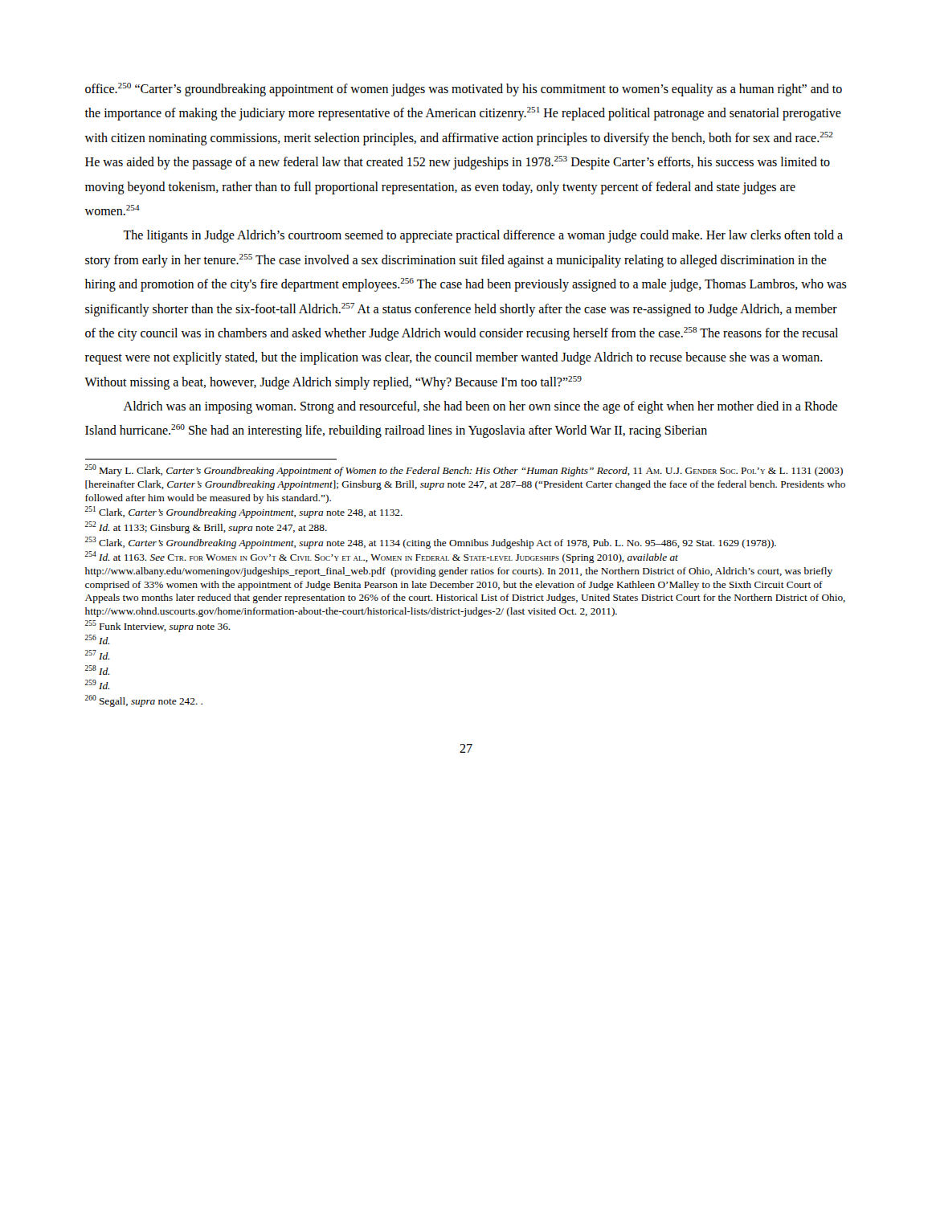office.250 “Carter’s groundbreaking appointment of women judges was motivated by his commitment to women’s equality as a human right” and to the importance of making the judiciary more representative of the American citizenry.251 He replaced political patronage and senatorial prerogative with citizen nominating commissions, merit selection principles, and affirmative action principles to diversify the bench, both for sex and race.252 He was aided by the passage of a new federal law that created 152 new judgeships in 1978.253 Despite Carter’s efforts, his success was limited to moving beyond tokenism, rather than to full proportional representation, as even today, only twenty percent of federal and state judges are women.254
The litigants in Judge Aldrich’s courtroom seemed to appreciate practical difference a woman judge could make. Her law clerks often told a story from early in her tenure.255 The case involved a sex discrimination suit filed against a municipality relating to alleged discrimination in the hiring and promotion of the city's fire department employees.256 The case had been previously assigned to a male judge, Thomas Lambros, who was significantly shorter than the six-foot-tall Aldrich.257 At a status conference held shortly after the case was re-assigned to Judge Aldrich, a member of the city council was in chambers and asked whether Judge Aldrich would consider recusing herself from the case.258 The reasons for the recusal request were not explicitly stated, but the implication was clear, the council member wanted Judge Aldrich to recuse because she was a woman. Without missing a beat, however, Judge Aldrich simply replied, “Why? Because I'm too tall?”259
Aldrich was an imposing woman. Strong and resourceful, she had been on her own since the age of eight when her mother died in a Rhode Island hurricane.260 She had an interesting life, rebuilding railroad lines in Yugoslavia after World War II, racing Siberian
250 Mary L. Clark, Carter’s Groundbreaking Appointment of Women to the Federal Bench: His Other “Human Rights” Record, 11 Am. U.J. Gender Soc. Pol’y & L. 1131 (2003) [hereinafter Clark, Carter’s Groundbreaking Appointment]; Ginsburg & Brill, supra note 247, at 287–88 (“President Carter changed the face of the federal bench. Presidents who followed after him would be measured by his standard.”).
251 Clark, Carter’s Groundbreaking Appointment, supra note 248, at 1132.
252 Id. at 1133; Ginsburg & Brill, supra note 247, at 288.
253 Clark, Carter’s Groundbreaking Appointment, supra note 248, at 1134 (citing the Omnibus Judgeship Act of 1978, Pub. L. No. 95–486, 92 Stat. 1629 (1978)).
254 Id. at 1163. See Ctr. for Women in Gov’t & Civil Soc’y et al., Women in Federal & State-level Judgeships (Spring 2010), available at http://www.albany.edu/womeningov/judgeships_report_final_web.pdf (providing gender ratios for courts). In 2011, the Northern District of Ohio, Aldrich’s court, was briefly comprised of 33% women with the appointment of Judge Benita Pearson in late December 2010, but the elevation of Judge Kathleen O’Malley to the Sixth Circuit Court of Appeals two months later reduced that gender representation to 26% of the court. Historical List of District Judges, United States District Court for the Northern District of Ohio, http://www.ohnd.uscourts.gov/home/information-about-the-court/historical-lists/district-judges-2/ (last visited Oct. 2, 2011).
255 Funk Interview, supra note 36.
256 Id.
257 Id.
258 Id.
259 Id.
260 Segall, supra note 242. .
27